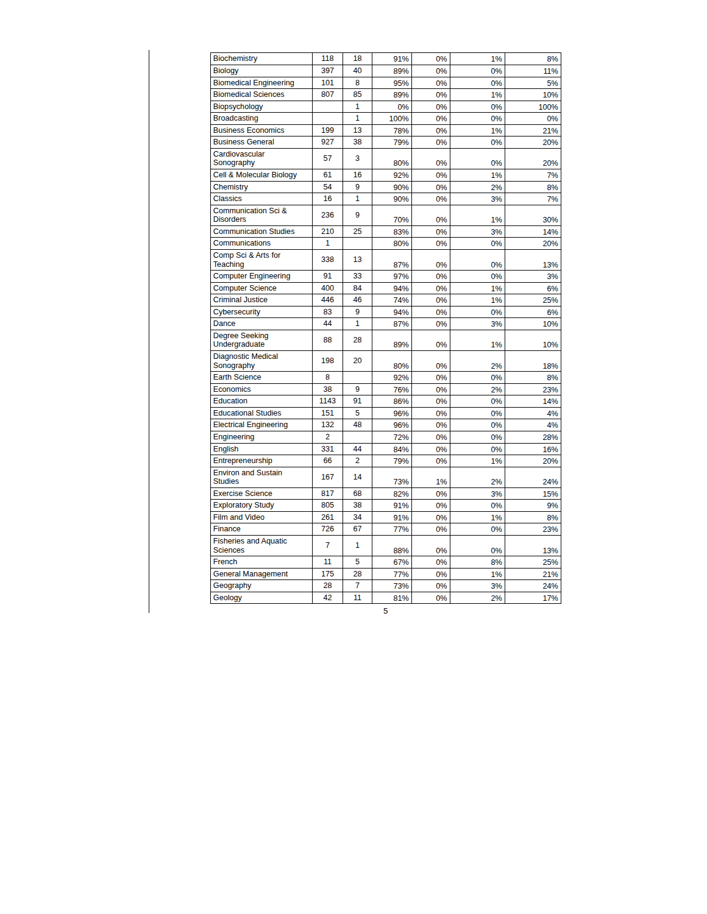| Biochemistry | 118 | 18 | 91% | 0% | 1% | 8% |
| Biology | 397 | 40 | 89% | 0% | 0% | 11% |
| Biomedical Engineering | 101 | 8 | 95% | 0% | 0% | 5% |
| Biomedical Sciences | 807 | 85 | 89% | 0% | 1% | 10% |
| Biopsychology | | 1 | 0% | 0% | 0% | 100% |
| Broadcasting | | 1 | 100% | 0% | 0% | 0% |
| Business Economics | 199 | 13 | 78% | 0% | 1% | 21% |
| Business General | 927 | 38 | 79% | 0% | 0% | 20% |
| Cardiovascular Sonography | 57 | 3 | 80% | 0% | 0% | 20% |
| Cell & Molecular Biology | 61 | 16 | 92% | 0% | 1% | 7% |
| Chemistry | 54 | 9 | 90% | 0% | 2% | 8% |
| Classics | 16 | 1 | 90% | 0% | 3% | 7% |
| Communication Sci & Disorders | 236 | 9 | 70% | 0% | 1% | 30% |
| Communication Studies | 210 | 25 | 83% | 0% | 3% | 14% |
| Communications | 1 | | 80% | 0% | 0% | 20% |
| Comp Sci & Arts for Teaching | 338 | 13 | 87% | 0% | 0% | 13% |
| Computer Engineering | 91 | 33 | 97% | 0% | 0% | 3% |
| Computer Science | 400 | 84 | 94% | 0% | 1% | 6% |
| Criminal Justice | 446 | 46 | 74% | 0% | 1% | 25% |
| Cybersecurity | 83 | 9 | 94% | 0% | 0% | 6% |
| Dance | 44 | 1 | 87% | 0% | 3% | 10% |
| Degree Seeking Undergraduate | 88 | 28 | 89% | 0% | 1% | 10% |
| Diagnostic Medical Sonography | 198 | 20 | 80% | 0% | 2% | 18% |
| Earth Science | 8 | | 92% | 0% | 0% | 8% |
| Economics | 38 | 9 | 76% | 0% | 2% | 23% |
| Education | 1143 | 91 | 86% | 0% | 0% | 14% |
| Educational Studies | 151 | 5 | 96% | 0% | 0% | 4% |
| Electrical Engineering | 132 | 48 | 96% | 0% | 0% | 4% |
| Engineering | 2 | | 72% | 0% | 0% | 28% |
| English | 331 | 44 | 84% | 0% | 0% | 16% |
| Entrepreneurship | 66 | 2 | 79% | 0% | 1% | 20% |
| Environ and Sustain Studies | 167 | 14 | 73% | 1% | 2% | 24% |
| Exercise Science | 817 | 68 | 82% | 0% | 3% | 15% |
| Exploratory Study | 805 | 38 | 91% | 0% | 0% | 9% |
| Film and Video | 261 | 34 | 91% | 0% | 1% | 8% |
| Finance | 726 | 67 | 77% | 0% | 0% | 23% |
| Fisheries and Aquatic Sciences | 7 | 1 | 88% | 0% | 0% | 13% |
| French | 11 | 5 | 67% | 0% | 8% | 25% |
| General Management | 175 | 28 | 77% | 0% | 1% | 21% |
| Geography | 28 | 7 | 73% | 0% | 3% | 24% |
| Geology | 42 | 11 | 81% | 0% | 2% | 17% |
5